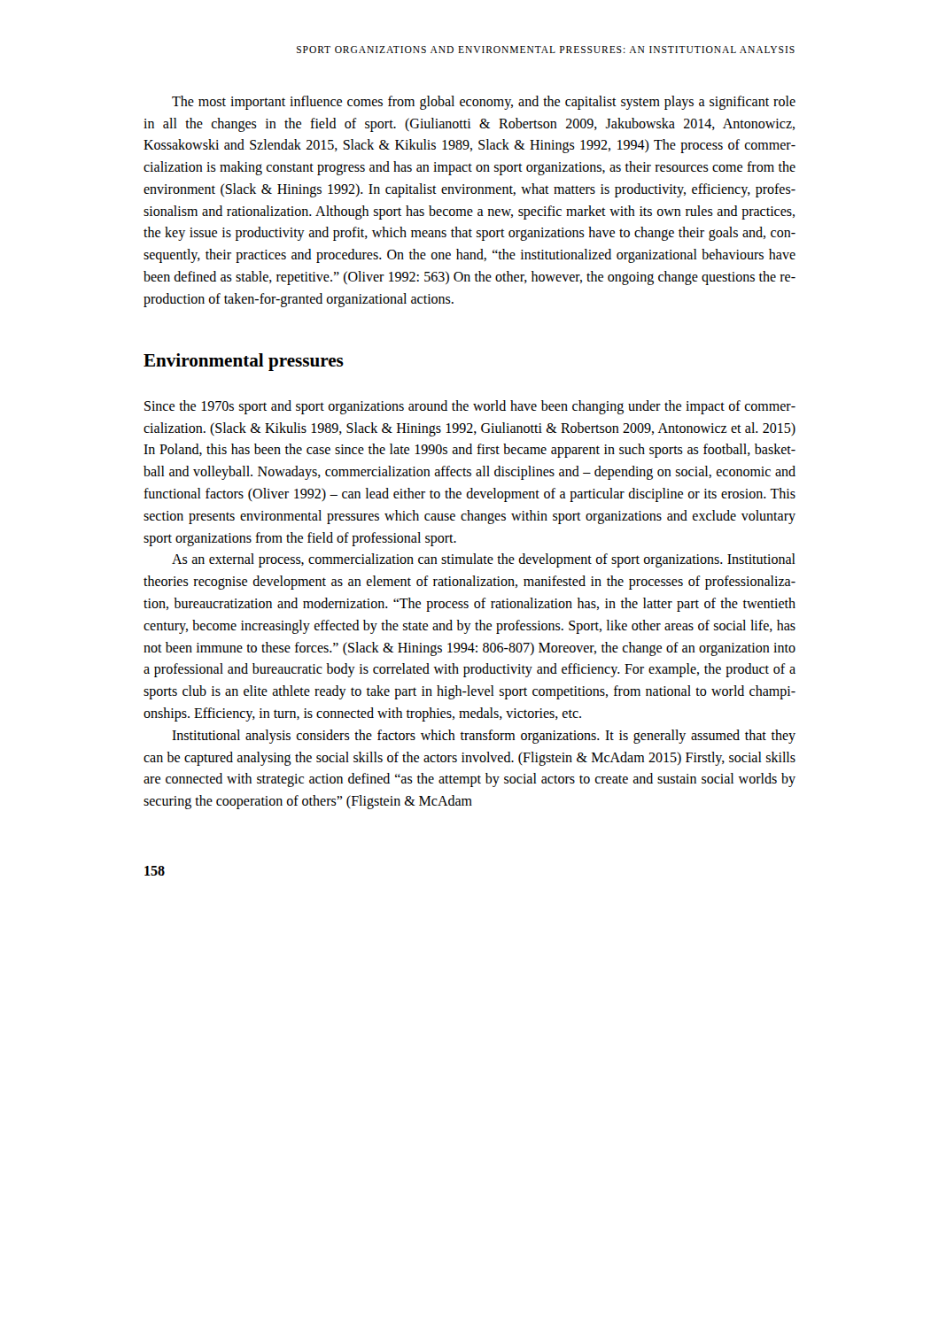Sport organizations and environmental pressures: an institutional analysis
The most important influence comes from global economy, and the capitalist system plays a significant role in all the changes in the field of sport. (Giulianotti & Robertson 2009, Jakubowska 2014, Antonowicz, Kossakowski and Szlendak 2015, Slack & Kikulis 1989, Slack & Hinings 1992, 1994) The process of commercialization is making constant progress and has an impact on sport organizations, as their resources come from the environment (Slack & Hinings 1992). In capitalist environment, what matters is productivity, efficiency, professionalism and rationalization. Although sport has become a new, specific market with its own rules and practices, the key issue is productivity and profit, which means that sport organizations have to change their goals and, consequently, their practices and procedures. On the one hand, “the institutionalized organizational behaviours have been defined as stable, repetitive.” (Oliver 1992: 563) On the other, however, the ongoing change questions the reproduction of taken-for-granted organizational actions.
Environmental pressures
Since the 1970s sport and sport organizations around the world have been changing under the impact of commercialization. (Slack & Kikulis 1989, Slack & Hinings 1992, Giulianotti & Robertson 2009, Antonowicz et al. 2015) In Poland, this has been the case since the late 1990s and first became apparent in such sports as football, basketball and volleyball. Nowadays, commercialization affects all disciplines and – depending on social, economic and functional factors (Oliver 1992) – can lead either to the development of a particular discipline or its erosion. This section presents environmental pressures which cause changes within sport organizations and exclude voluntary sport organizations from the field of professional sport.
As an external process, commercialization can stimulate the development of sport organizations. Institutional theories recognise development as an element of rationalization, manifested in the processes of professionalization, bureaucratization and modernization. “The process of rationalization has, in the latter part of the twentieth century, become increasingly effected by the state and by the professions. Sport, like other areas of social life, has not been immune to these forces.” (Slack & Hinings 1994: 806-807) Moreover, the change of an organization into a professional and bureaucratic body is correlated with productivity and efficiency. For example, the product of a sports club is an elite athlete ready to take part in high-level sport competitions, from national to world championships. Efficiency, in turn, is connected with trophies, medals, victories, etc.
Institutional analysis considers the factors which transform organizations. It is generally assumed that they can be captured analysing the social skills of the actors involved. (Fligstein & McAdam 2015) Firstly, social skills are connected with strategic action defined “as the attempt by social actors to create and sustain social worlds by securing the cooperation of others” (Fligstein & McAdam
158